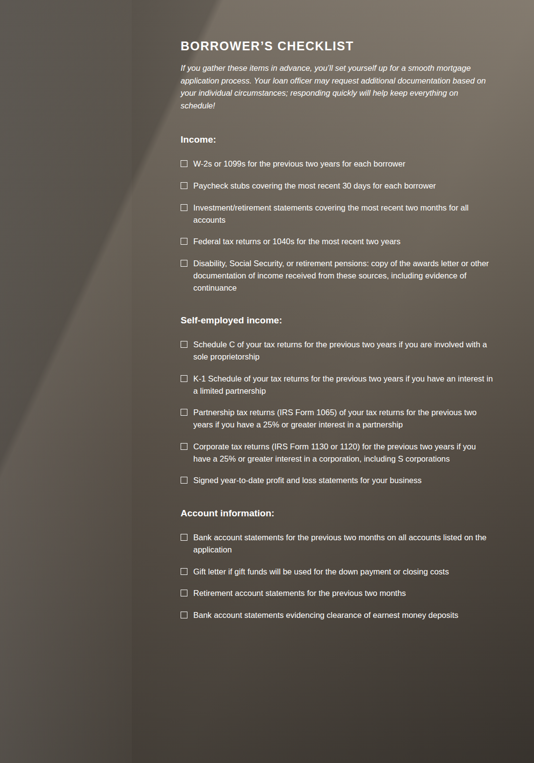Borrower’s Checklist
If you gather these items in advance, you’ll set yourself up for a smooth mortgage application process. Your loan officer may request additional documentation based on your individual circumstances; responding quickly will help keep everything on schedule!
Income:
W-2s or 1099s for the previous two years for each borrower
Paycheck stubs covering the most recent 30 days for each borrower
Investment/retirement statements covering the most recent two months for all accounts
Federal tax returns or 1040s for the most recent two years
Disability, Social Security, or retirement pensions: copy of the awards letter or other documentation of income received from these sources, including evidence of continuance
Self-employed income:
Schedule C of your tax returns for the previous two years if you are involved with a sole proprietorship
K-1 Schedule of your tax returns for the previous two years if you have an interest in a limited partnership
Partnership tax returns (IRS Form 1065) of your tax returns for the previous two years if you have a 25% or greater interest in a partnership
Corporate tax returns (IRS Form 1130 or 1120) for the previous two years if you have a 25% or greater interest in a corporation, including S corporations
Signed year-to-date profit and loss statements for your business
Account information:
Bank account statements for the previous two months on all accounts listed on the application
Gift letter if gift funds will be used for the down payment or closing costs
Retirement account statements for the previous two months
Bank account statements evidencing clearance of earnest money deposits